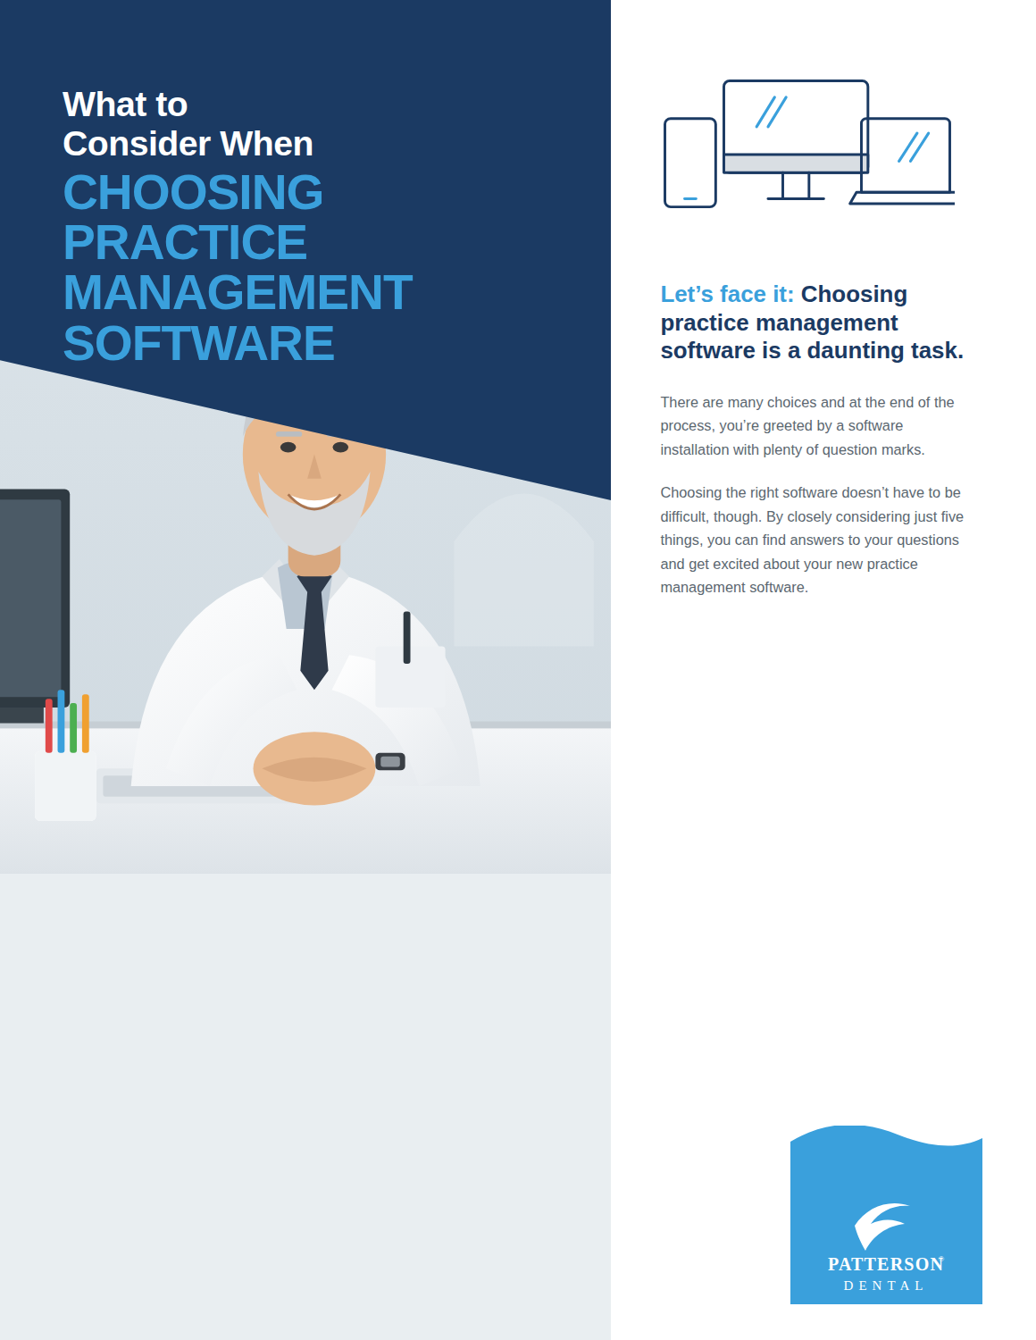What to
Consider When
Choosing
Practice
Management
Software
Let’s face it: Choosing practice management software is a daunting task.
There are many choices and at the end of the process, you’re greeted by a software installation with plenty of question marks.
Choosing the right software doesn’t have to be difficult, though. By closely considering just five things, you can find answers to your questions and get excited about your new practice management software.
PATTERSON ® DENTAL